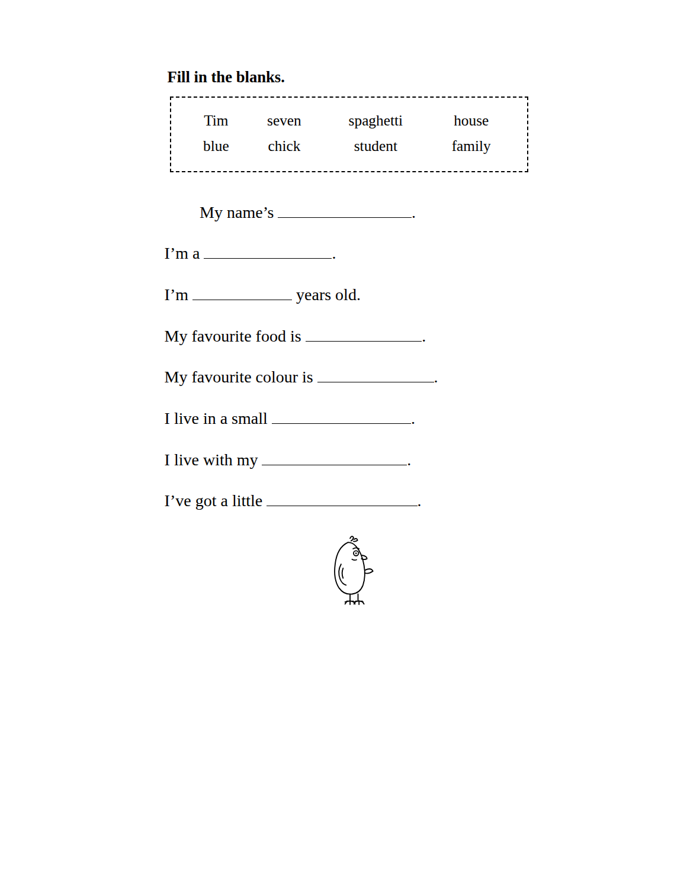Fill in the blanks.
| Tim | seven | spaghetti | house |
| blue | chick | student | family |
My name’s .
I’m a .
I’m years old.
My favourite food is .
My favourite colour is .
I live in a small .
I live with my .
I’ve got a little .